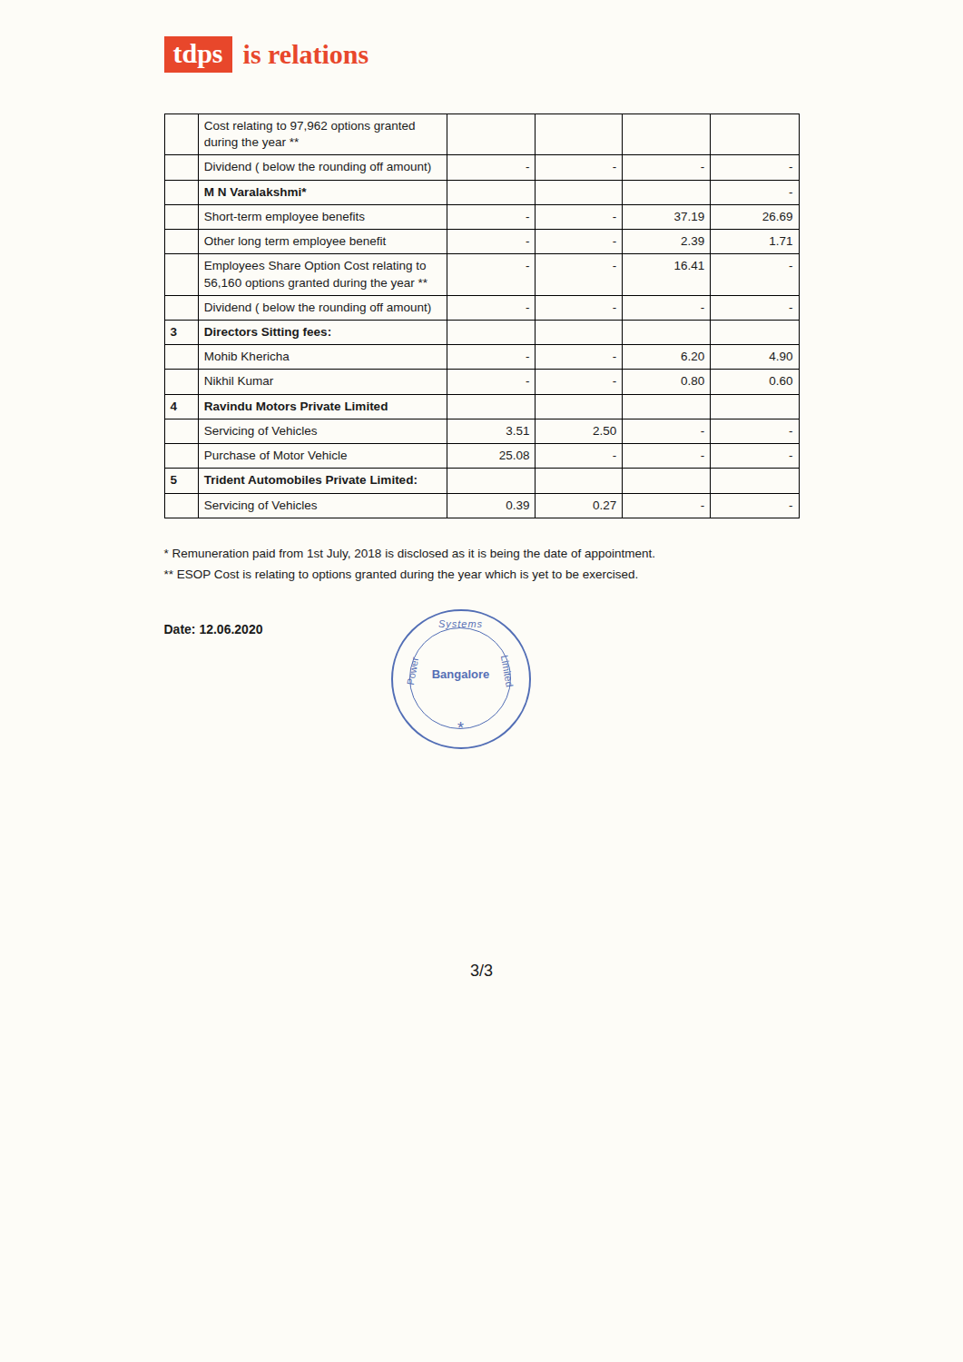tdps is relations
| | Cost relating to 97,962 options granted during the year ** | | | | |
| | Dividend ( below the rounding off amount) | - | - | - | - |
| | M N Varalakshmi* | | | | - |
| | Short-term employee benefits | - | - | 37.19 | 26.69 |
| | Other long term employee benefit | - | - | 2.39 | 1.71 |
| | Employees Share Option Cost relating to 56,160 options granted during the year ** | - | - | 16.41 | - |
| | Dividend ( below the rounding off amount) | - | - | - | - |
| 3 | Directors Sitting fees: | | | | |
| | Mohib Khericha | - | - | 6.20 | 4.90 |
| | Nikhil Kumar | - | - | 0.80 | 0.60 |
| 4 | Ravindu Motors Private Limited | | | | |
| | Servicing of Vehicles | 3.51 | 2.50 | - | - |
| | Purchase of Motor Vehicle | 25.08 | - | - | - |
| 5 | Trident Automobiles Private Limited: | | | | |
| | Servicing of Vehicles | 0.39 | 0.27 | - | - |
* Remuneration paid from 1st July, 2018 is disclosed as it is being the date of appointment.
** ESOP Cost is relating to options granted during the year which is yet to be exercised.
Date: 12.06.2020
Systems
Bangalore
*
Power
Limited
3/3